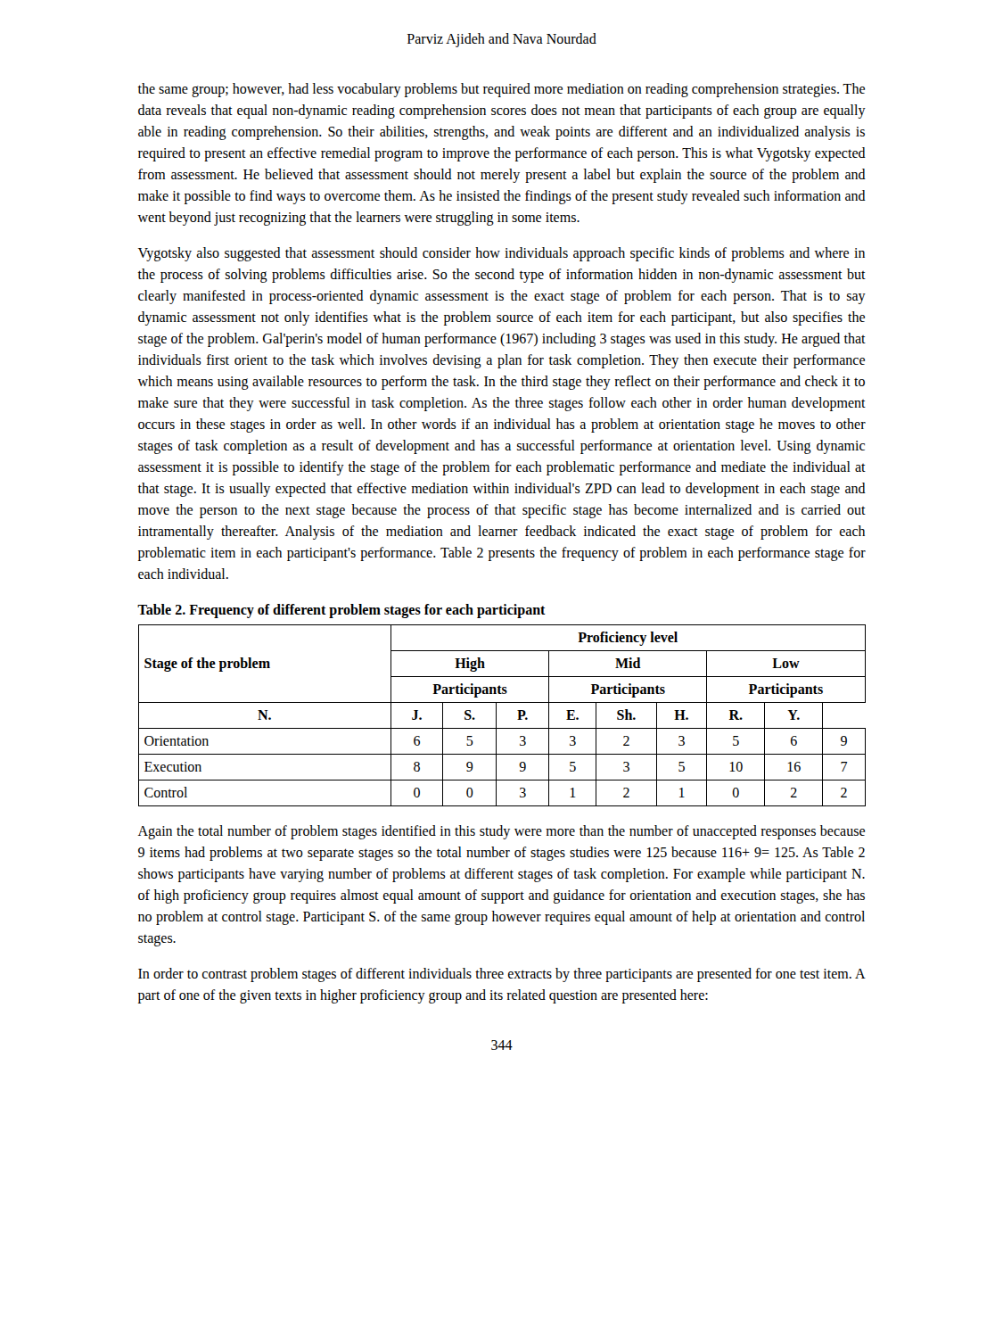Parviz Ajideh and Nava Nourdad
the same group; however, had less vocabulary problems but required more mediation on reading comprehension strategies. The data reveals that equal non-dynamic reading comprehension scores does not mean that participants of each group are equally able in reading comprehension. So their abilities, strengths, and weak points are different and an individualized analysis is required to present an effective remedial program to improve the performance of each person. This is what Vygotsky expected from assessment. He believed that assessment should not merely present a label but explain the source of the problem and make it possible to find ways to overcome them. As he insisted the findings of the present study revealed such information and went beyond just recognizing that the learners were struggling in some items.
Vygotsky also suggested that assessment should consider how individuals approach specific kinds of problems and where in the process of solving problems difficulties arise. So the second type of information hidden in non-dynamic assessment but clearly manifested in process-oriented dynamic assessment is the exact stage of problem for each person. That is to say dynamic assessment not only identifies what is the problem source of each item for each participant, but also specifies the stage of the problem. Gal'perin's model of human performance (1967) including 3 stages was used in this study. He argued that individuals first orient to the task which involves devising a plan for task completion. They then execute their performance which means using available resources to perform the task. In the third stage they reflect on their performance and check it to make sure that they were successful in task completion. As the three stages follow each other in order human development occurs in these stages in order as well. In other words if an individual has a problem at orientation stage he moves to other stages of task completion as a result of development and has a successful performance at orientation level. Using dynamic assessment it is possible to identify the stage of the problem for each problematic performance and mediate the individual at that stage. It is usually expected that effective mediation within individual's ZPD can lead to development in each stage and move the person to the next stage because the process of that specific stage has become internalized and is carried out intramentally thereafter. Analysis of the mediation and learner feedback indicated the exact stage of problem for each problematic item in each participant's performance. Table 2 presents the frequency of problem in each performance stage for each individual.
Table 2. Frequency of different problem stages for each participant
| Stage of the problem | Proficiency level |
| --- | --- |
| High | Mid | Low |
| Participants | Participants | Participants |
| N. | J. | S. | P. | E. | Sh. | H. | R. | Y. |
| Orientation | 6 | 5 | 3 | 3 | 2 | 3 | 5 | 6 | 9 |
| Execution | 8 | 9 | 9 | 5 | 3 | 5 | 10 | 16 | 7 |
| Control | 0 | 0 | 3 | 1 | 2 | 1 | 0 | 2 | 2 |
Again the total number of problem stages identified in this study were more than the number of unaccepted responses because 9 items had problems at two separate stages so the total number of stages studies were 125 because 116+ 9= 125. As Table 2 shows participants have varying number of problems at different stages of task completion. For example while participant N. of high proficiency group requires almost equal amount of support and guidance for orientation and execution stages, she has no problem at control stage. Participant S. of the same group however requires equal amount of help at orientation and control stages.
In order to contrast problem stages of different individuals three extracts by three participants are presented for one test item. A part of one of the given texts in higher proficiency group and its related question are presented here:
344